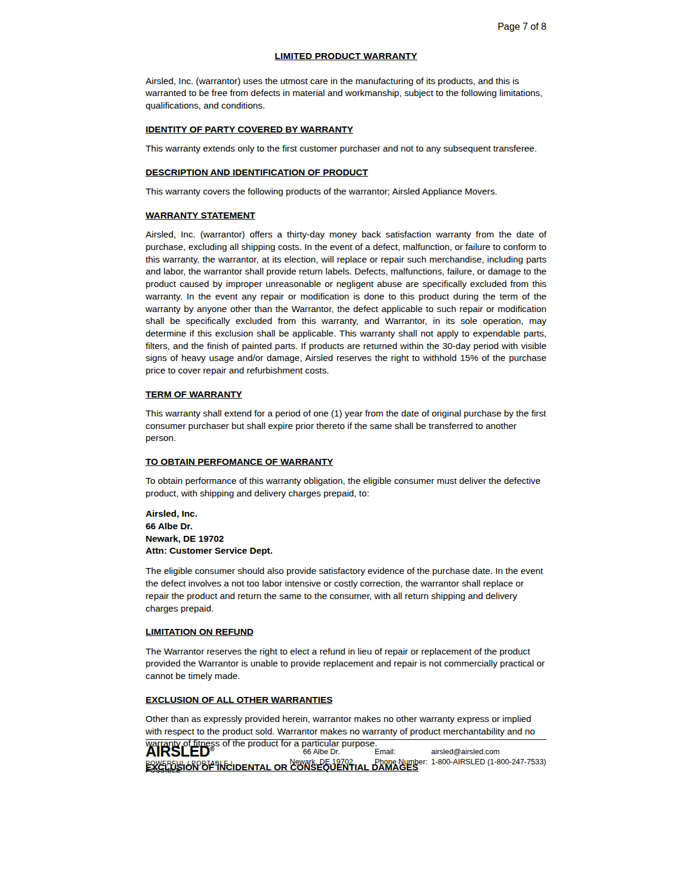Page 7 of 8
LIMITED PRODUCT WARRANTY
Airsled, Inc. (warrantor) uses the utmost care in the manufacturing of its products, and this is warranted to be free from defects in material and workmanship, subject to the following limitations, qualifications, and conditions.
IDENTITY OF PARTY COVERED BY WARRANTY
This warranty extends only to the first customer purchaser and not to any subsequent transferee.
DESCRIPTION AND IDENTIFICATION OF PRODUCT
This warranty covers the following products of the warrantor; Airsled Appliance Movers.
WARRANTY STATEMENT
Airsled, Inc. (warrantor) offers a thirty-day money back satisfaction warranty from the date of purchase, excluding all shipping costs. In the event of a defect, malfunction, or failure to conform to this warranty, the warrantor, at its election, will replace or repair such merchandise, including parts and labor, the warrantor shall provide return labels. Defects, malfunctions, failure, or damage to the product caused by improper unreasonable or negligent abuse are specifically excluded from this warranty. In the event any repair or modification is done to this product during the term of the warranty by anyone other than the Warrantor, the defect applicable to such repair or modification shall be specifically excluded from this warranty, and Warrantor, in its sole operation, may determine if this exclusion shall be applicable. This warranty shall not apply to expendable parts, filters, and the finish of painted parts. If products are returned within the 30-day period with visible signs of heavy usage and/or damage, Airsled reserves the right to withhold 15% of the purchase price to cover repair and refurbishment costs.
TERM OF WARRANTY
This warranty shall extend for a period of one (1) year from the date of original purchase by the first consumer purchaser but shall expire prior thereto if the same shall be transferred to another person.
TO OBTAIN PERFOMANCE OF WARRANTY
To obtain performance of this warranty obligation, the eligible consumer must deliver the defective product, with shipping and delivery charges prepaid, to:
Airsled, Inc.
66 Albe Dr.
Newark, DE 19702
Attn: Customer Service Dept.
The eligible consumer should also provide satisfactory evidence of the purchase date. In the event the defect involves a not too labor intensive or costly correction, the warrantor shall replace or repair the product and return the same to the consumer, with all return shipping and delivery charges prepaid.
LIMITATION ON REFUND
The Warrantor reserves the right to elect a refund in lieu of repair or replacement of the product provided the Warrantor is unable to provide replacement and repair is not commercially practical or cannot be timely made.
EXCLUSION OF ALL OTHER WARRANTIES
Other than as expressly provided herein, warrantor makes no other warranty express or implied with respect to the product sold. Warrantor makes no warranty of product merchantability and no warranty of fitness of the product for a particular purpose.
EXCLUSION OF INCIDENTAL OR CONSEQUENTIAL DAMAGES
AIRSLED®
POWERFUL | PORTABLE | POSSIBLE
66 Albe Dr.
Newark, DE 19702
| Email: | airsled@airsled.com |
| Phone Number: | 1-800-AIRSLED (1-800-247-7533) |